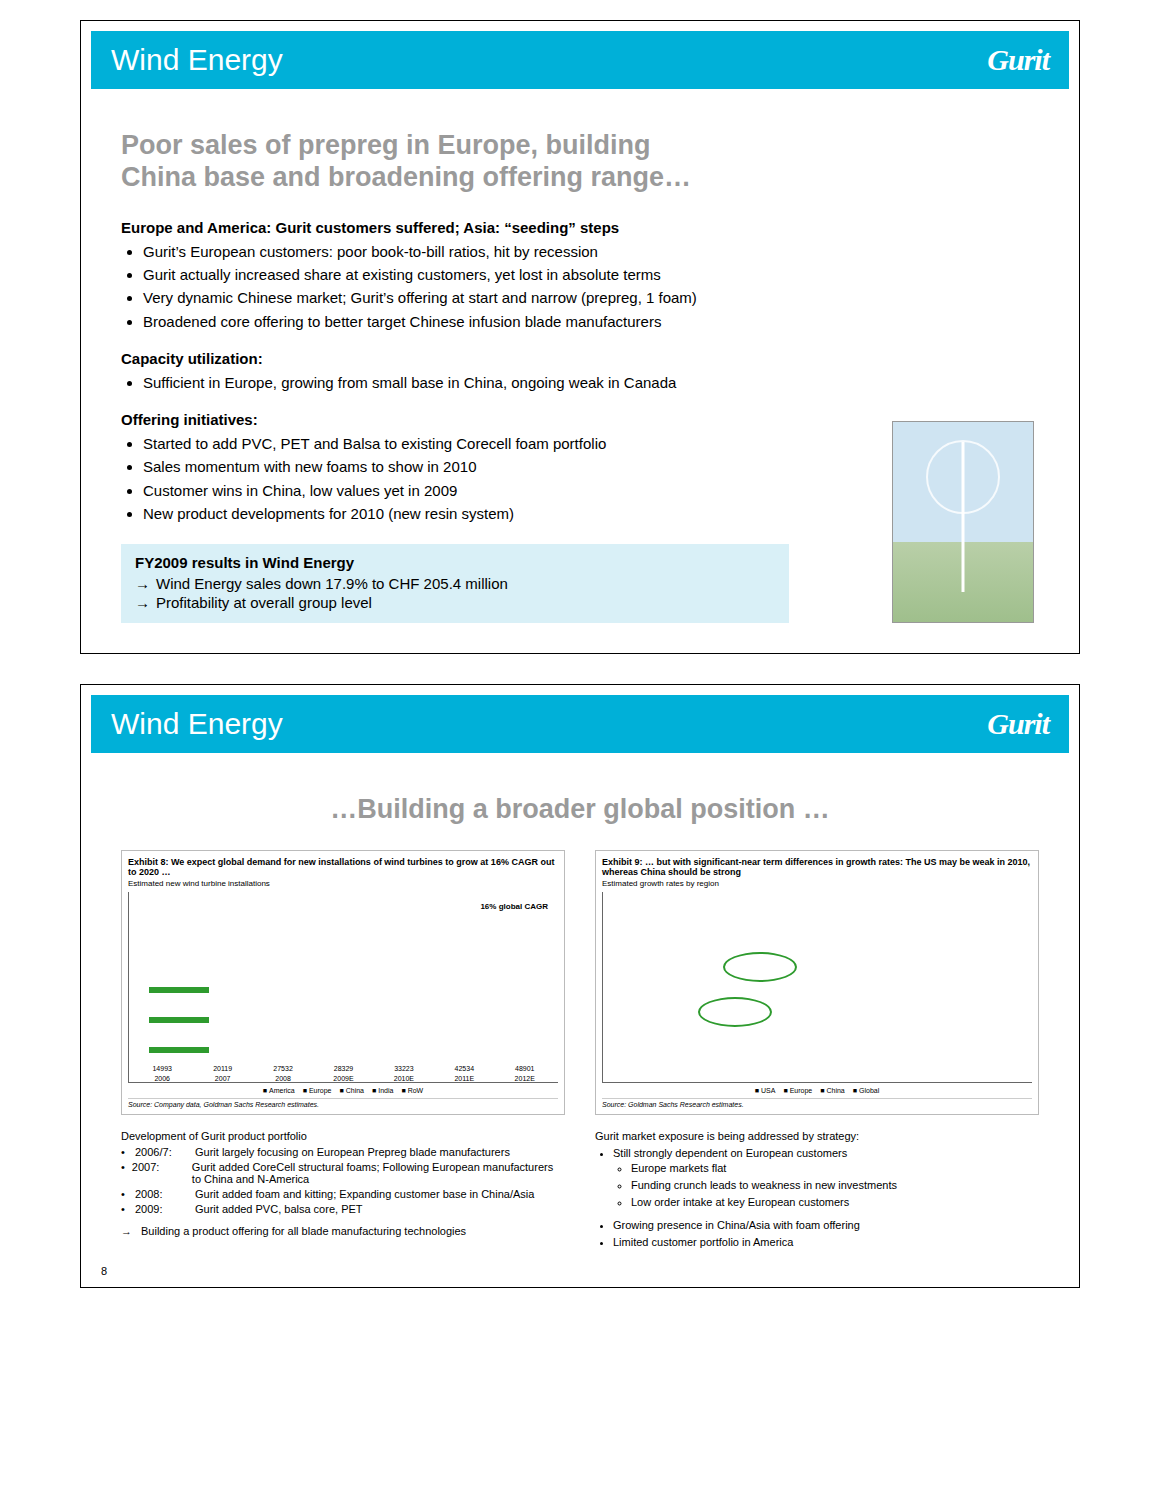Wind Energy
Gurit
Poor sales of prepreg in Europe, building
China base and broadening offering range…
Europe and America: Gurit customers suffered; Asia: “seeding” steps
Gurit’s European customers: poor book-to-bill ratios, hit by recession
Gurit actually increased share at existing customers, yet lost in absolute terms
Very dynamic Chinese market; Gurit’s offering at start and narrow (prepreg, 1 foam)
Broadened core offering to better target Chinese infusion blade manufacturers
Capacity utilization:
Sufficient in Europe, growing from small base in China, ongoing weak in Canada
Offering initiatives:
Started to add PVC, PET and Balsa to existing Corecell foam portfolio
Sales momentum with new foams to show in 2010
Customer wins in China, low values yet in 2009
New product developments for 2010 (new resin system)
FY2009 results in Wind Energy
Wind Energy sales down 17.9% to CHF 205.4 million
Profitability at overall group level
Wind Energy
Gurit
…Building a broader global position …
Exhibit 8: We expect global demand for new installations of wind turbines to grow at 16% CAGR out to 2020 …
Estimated new wind turbine installations
16% global CAGR
14993
2006
20119
2007
27532
2008
28329
2009E
33223
2010E
42534
2011E
48901
2012E
America Europe China India RoW
Source: Company data, Goldman Sachs Research estimates.
Exhibit 9: … but with significant-near term differences in growth rates: The US may be weak in 2010, whereas China should be strong
Estimated growth rates by region
USA Europe China Global
Source: Goldman Sachs Research estimates.
Development of Gurit product portfolio
•2006/7: Gurit largely focusing on European Prepreg blade manufacturers
•2007: Gurit added CoreCell structural foams; Following European manufacturers to China and N-America
•2008: Gurit added foam and kitting; Expanding customer base in China/Asia
•2009: Gurit added PVC, balsa core, PET
→ Building a product offering for all blade manufacturing technologies
Gurit market exposure is being addressed by strategy:
Still strongly dependent on European customers
Europe markets flat
Funding crunch leads to weakness in new investments
Low order intake at key European customers
Growing presence in China/Asia with foam offering
Limited customer portfolio in America
8